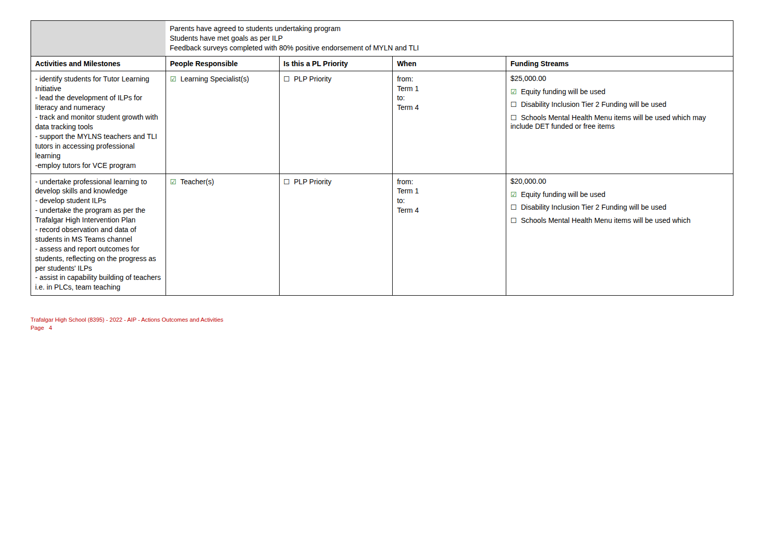| | Parents have agreed to students undertaking program Students have met goals as per ILP Feedback surveys completed with 80% positive endorsement of MYLN and TLI |
| Activities and Milestones | People Responsible | Is this a PL Priority | When | Funding Streams |
| - identify students for Tutor Learning Initiative - lead the development of ILPs for literacy and numeracy - track and monitor student growth with data tracking tools - support the MYLNS teachers and TLI tutors in accessing professional learning -employ tutors for VCE program | ☑ Learning Specialist(s) | ☐ PLP Priority | from: Term 1 to: Term 4 | $25,000.00 ☑ Equity funding will be used ☐ Disability Inclusion Tier 2 Funding will be used ☐ Schools Mental Health Menu items will be used which may include DET funded or free items |
| - undertake professional learning to develop skills and knowledge - develop student ILPs - undertake the program as per the Trafalgar High Intervention Plan - record observation and data of students in MS Teams channel - assess and report outcomes for students, reflecting on the progress as per students' ILPs - assist in capability building of teachers i.e. in PLCs, team teaching | ☑ Teacher(s) | ☐ PLP Priority | from: Term 1 to: Term 4 | $20,000.00 ☑ Equity funding will be used ☐ Disability Inclusion Tier 2 Funding will be used ☐ Schools Mental Health Menu items will be used which |
Trafalgar High School (8395) - 2022 - AIP - Actions Outcomes and Activities
Page 4